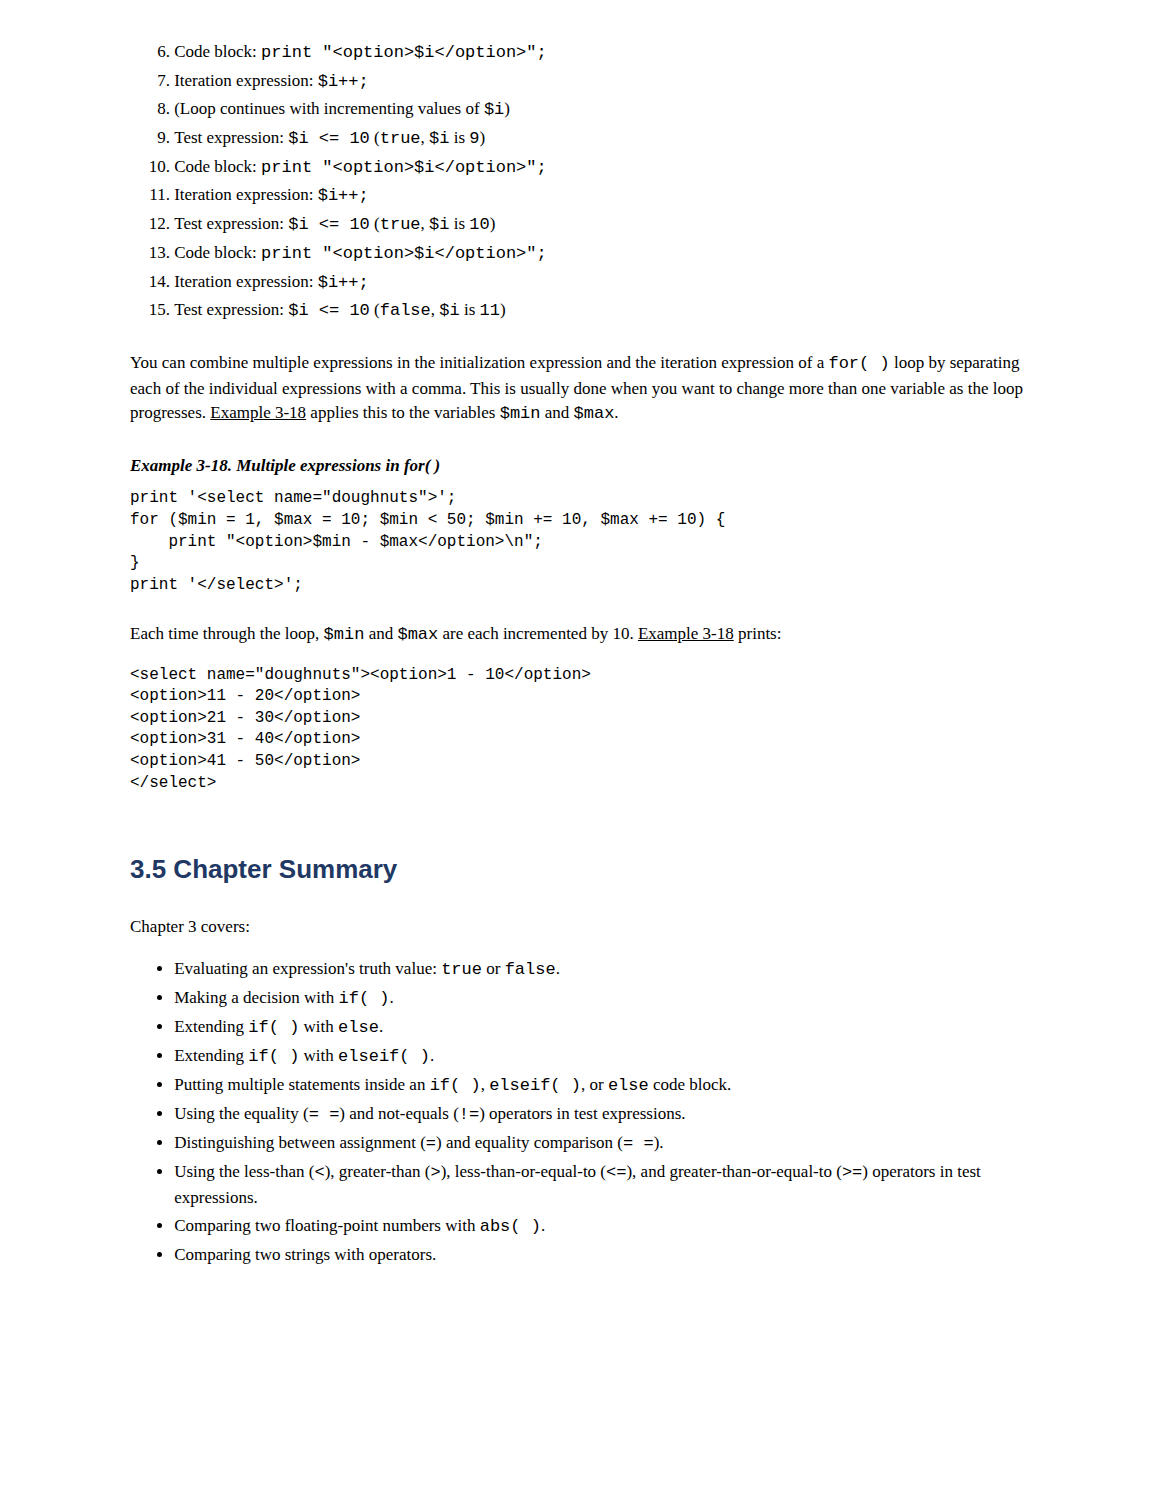Code block: print "<option>$i</option>";
Iteration expression: $i++;
(Loop continues with incrementing values of $i)
Test expression: $i <= 10 (true, $i is 9)
Code block: print "<option>$i</option>";
Iteration expression: $i++;
Test expression: $i <= 10 (true, $i is 10)
Code block: print "<option>$i</option>";
Iteration expression: $i++;
Test expression: $i <= 10 (false, $i is 11)
You can combine multiple expressions in the initialization expression and the iteration expression of a for( ) loop by separating each of the individual expressions with a comma. This is usually done when you want to change more than one variable as the loop progresses. Example 3-18 applies this to the variables $min and $max.
Example 3-18. Multiple expressions in for( )
print '<select name="doughnuts">';
for ($min = 1, $max = 10; $min < 50; $min += 10, $max += 10) {
    print "<option>$min - $max</option>\n";
}
print '</select>';
Each time through the loop, $min and $max are each incremented by 10. Example 3-18 prints:
<select name="doughnuts"><option>1 - 10</option>
<option>11 - 20</option>
<option>21 - 30</option>
<option>31 - 40</option>
<option>41 - 50</option>
</select>
3.5 Chapter Summary
Chapter 3 covers:
Evaluating an expression's truth value: true or false.
Making a decision with if( ).
Extending if( ) with else.
Extending if( ) with elseif( ).
Putting multiple statements inside an if( ), elseif( ), or else code block.
Using the equality (= =) and not-equals (!=) operators in test expressions.
Distinguishing between assignment (=) and equality comparison (= =).
Using the less-than (<), greater-than (>), less-than-or-equal-to (<=), and greater-than-or-equal-to (>=) operators in test expressions.
Comparing two floating-point numbers with abs( ).
Comparing two strings with operators.